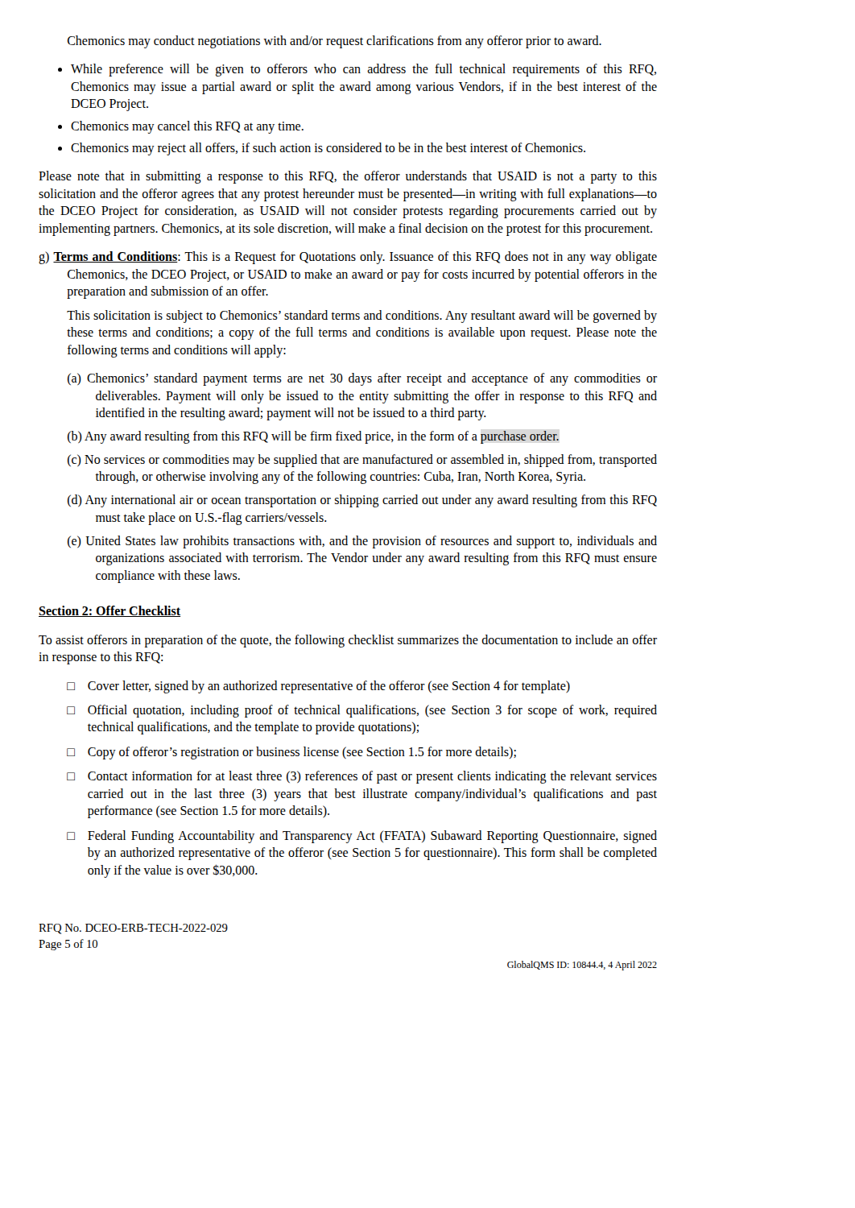Chemonics may conduct negotiations with and/or request clarifications from any offeror prior to award.
While preference will be given to offerors who can address the full technical requirements of this RFQ, Chemonics may issue a partial award or split the award among various Vendors, if in the best interest of the DCEO Project.
Chemonics may cancel this RFQ at any time.
Chemonics may reject all offers, if such action is considered to be in the best interest of Chemonics.
Please note that in submitting a response to this RFQ, the offeror understands that USAID is not a party to this solicitation and the offeror agrees that any protest hereunder must be presented—in writing with full explanations—to the DCEO Project for consideration, as USAID will not consider protests regarding procurements carried out by implementing partners. Chemonics, at its sole discretion, will make a final decision on the protest for this procurement.
g) Terms and Conditions: This is a Request for Quotations only. Issuance of this RFQ does not in any way obligate Chemonics, the DCEO Project, or USAID to make an award or pay for costs incurred by potential offerors in the preparation and submission of an offer.
This solicitation is subject to Chemonics’ standard terms and conditions. Any resultant award will be governed by these terms and conditions; a copy of the full terms and conditions is available upon request. Please note the following terms and conditions will apply:
(a) Chemonics’ standard payment terms are net 30 days after receipt and acceptance of any commodities or deliverables. Payment will only be issued to the entity submitting the offer in response to this RFQ and identified in the resulting award; payment will not be issued to a third party.
(b) Any award resulting from this RFQ will be firm fixed price, in the form of a purchase order.
(c) No services or commodities may be supplied that are manufactured or assembled in, shipped from, transported through, or otherwise involving any of the following countries: Cuba, Iran, North Korea, Syria.
(d) Any international air or ocean transportation or shipping carried out under any award resulting from this RFQ must take place on U.S.-flag carriers/vessels.
(e) United States law prohibits transactions with, and the provision of resources and support to, individuals and organizations associated with terrorism. The Vendor under any award resulting from this RFQ must ensure compliance with these laws.
Section 2: Offer Checklist
To assist offerors in preparation of the quote, the following checklist summarizes the documentation to include an offer in response to this RFQ:
Cover letter, signed by an authorized representative of the offeror (see Section 4 for template)
Official quotation, including proof of technical qualifications, (see Section 3 for scope of work, required technical qualifications, and the template to provide quotations);
Copy of offeror’s registration or business license (see Section 1.5 for more details);
Contact information for at least three (3) references of past or present clients indicating the relevant services carried out in the last three (3) years that best illustrate company/individual’s qualifications and past performance (see Section 1.5 for more details).
Federal Funding Accountability and Transparency Act (FFATA) Subaward Reporting Questionnaire, signed by an authorized representative of the offeror (see Section 5 for questionnaire). This form shall be completed only if the value is over $30,000.
RFQ No. DCEO-ERB-TECH-2022-029
Page 5 of 10
GlobalQMS ID: 10844.4, 4 April 2022